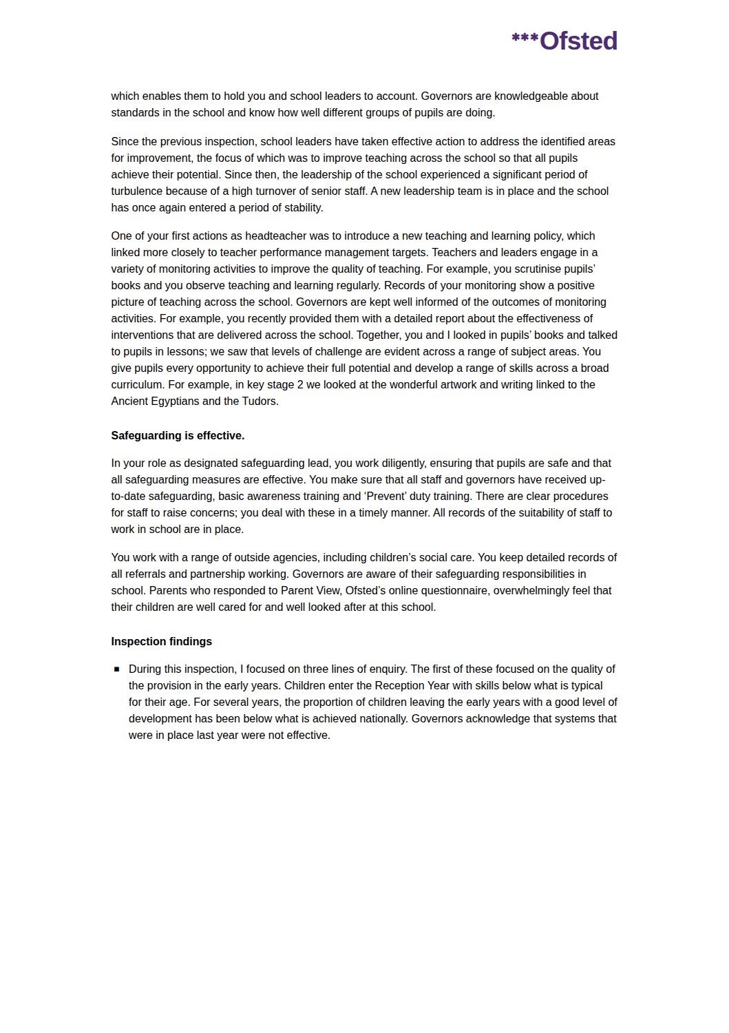✱✱✱Ofsted
which enables them to hold you and school leaders to account. Governors are knowledgeable about standards in the school and know how well different groups of pupils are doing.
Since the previous inspection, school leaders have taken effective action to address the identified areas for improvement, the focus of which was to improve teaching across the school so that all pupils achieve their potential. Since then, the leadership of the school experienced a significant period of turbulence because of a high turnover of senior staff. A new leadership team is in place and the school has once again entered a period of stability.
One of your first actions as headteacher was to introduce a new teaching and learning policy, which linked more closely to teacher performance management targets. Teachers and leaders engage in a variety of monitoring activities to improve the quality of teaching. For example, you scrutinise pupils’ books and you observe teaching and learning regularly. Records of your monitoring show a positive picture of teaching across the school. Governors are kept well informed of the outcomes of monitoring activities. For example, you recently provided them with a detailed report about the effectiveness of interventions that are delivered across the school. Together, you and I looked in pupils’ books and talked to pupils in lessons; we saw that levels of challenge are evident across a range of subject areas. You give pupils every opportunity to achieve their full potential and develop a range of skills across a broad curriculum. For example, in key stage 2 we looked at the wonderful artwork and writing linked to the Ancient Egyptians and the Tudors.
Safeguarding is effective.
In your role as designated safeguarding lead, you work diligently, ensuring that pupils are safe and that all safeguarding measures are effective. You make sure that all staff and governors have received up-to-date safeguarding, basic awareness training and ‘Prevent’ duty training. There are clear procedures for staff to raise concerns; you deal with these in a timely manner. All records of the suitability of staff to work in school are in place.
You work with a range of outside agencies, including children’s social care. You keep detailed records of all referrals and partnership working. Governors are aware of their safeguarding responsibilities in school. Parents who responded to Parent View, Ofsted’s online questionnaire, overwhelmingly feel that their children are well cared for and well looked after at this school.
Inspection findings
During this inspection, I focused on three lines of enquiry. The first of these focused on the quality of the provision in the early years. Children enter the Reception Year with skills below what is typical for their age. For several years, the proportion of children leaving the early years with a good level of development has been below what is achieved nationally. Governors acknowledge that systems that were in place last year were not effective.